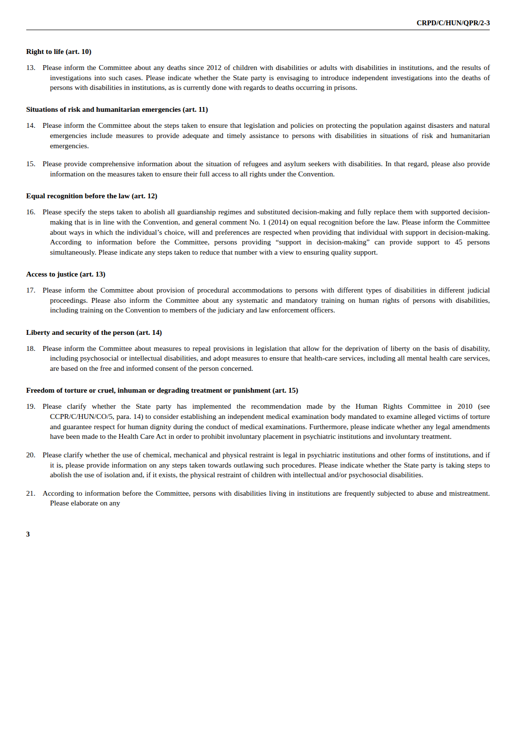CRPD/C/HUN/QPR/2-3
Right to life (art. 10)
13. Please inform the Committee about any deaths since 2012 of children with disabilities or adults with disabilities in institutions, and the results of investigations into such cases. Please indicate whether the State party is envisaging to introduce independent investigations into the deaths of persons with disabilities in institutions, as is currently done with regards to deaths occurring in prisons.
Situations of risk and humanitarian emergencies (art. 11)
14. Please inform the Committee about the steps taken to ensure that legislation and policies on protecting the population against disasters and natural emergencies include measures to provide adequate and timely assistance to persons with disabilities in situations of risk and humanitarian emergencies.
15. Please provide comprehensive information about the situation of refugees and asylum seekers with disabilities. In that regard, please also provide information on the measures taken to ensure their full access to all rights under the Convention.
Equal recognition before the law (art. 12)
16. Please specify the steps taken to abolish all guardianship regimes and substituted decision-making and fully replace them with supported decision-making that is in line with the Convention, and general comment No. 1 (2014) on equal recognition before the law. Please inform the Committee about ways in which the individual’s choice, will and preferences are respected when providing that individual with support in decision-making. According to information before the Committee, persons providing “support in decision-making” can provide support to 45 persons simultaneously. Please indicate any steps taken to reduce that number with a view to ensuring quality support.
Access to justice (art. 13)
17. Please inform the Committee about provision of procedural accommodations to persons with different types of disabilities in different judicial proceedings. Please also inform the Committee about any systematic and mandatory training on human rights of persons with disabilities, including training on the Convention to members of the judiciary and law enforcement officers.
Liberty and security of the person (art. 14)
18. Please inform the Committee about measures to repeal provisions in legislation that allow for the deprivation of liberty on the basis of disability, including psychosocial or intellectual disabilities, and adopt measures to ensure that health-care services, including all mental health care services, are based on the free and informed consent of the person concerned.
Freedom of torture or cruel, inhuman or degrading treatment or punishment (art. 15)
19. Please clarify whether the State party has implemented the recommendation made by the Human Rights Committee in 2010 (see CCPR/C/HUN/CO/5, para. 14) to consider establishing an independent medical examination body mandated to examine alleged victims of torture and guarantee respect for human dignity during the conduct of medical examinations. Furthermore, please indicate whether any legal amendments have been made to the Health Care Act in order to prohibit involuntary placement in psychiatric institutions and involuntary treatment.
20. Please clarify whether the use of chemical, mechanical and physical restraint is legal in psychiatric institutions and other forms of institutions, and if it is, please provide information on any steps taken towards outlawing such procedures. Please indicate whether the State party is taking steps to abolish the use of isolation and, if it exists, the physical restraint of children with intellectual and/or psychosocial disabilities.
21. According to information before the Committee, persons with disabilities living in institutions are frequently subjected to abuse and mistreatment. Please elaborate on any
3